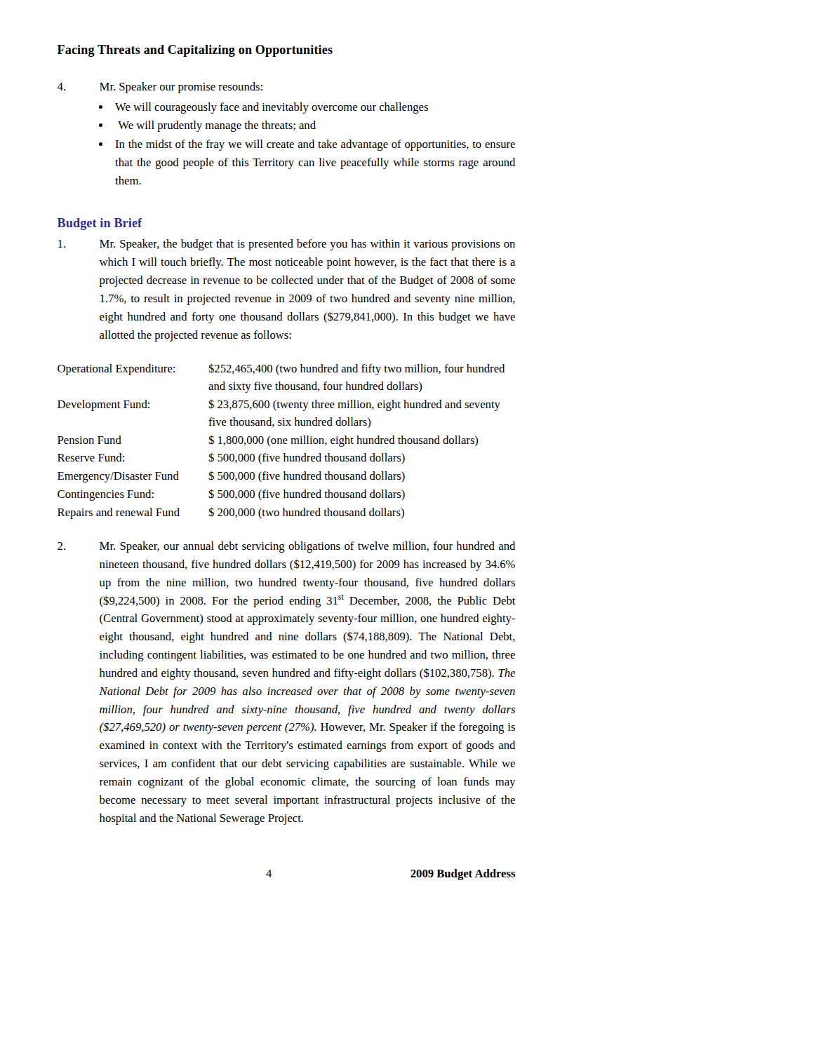Facing Threats and Capitalizing on Opportunities
4.
Mr. Speaker our promise resounds:
We will courageously face and inevitably overcome our challenges
We will prudently manage the threats; and
In the midst of the fray we will create and take advantage of opportunities, to ensure that the good people of this Territory can live peacefully while storms rage around them.
Budget in Brief
1.
Mr. Speaker, the budget that is presented before you has within it various provisions on which I will touch briefly. The most noticeable point however, is the fact that there is a projected decrease in revenue to be collected under that of the Budget of 2008 of some 1.7%, to result in projected revenue in 2009 of two hundred and seventy nine million, eight hundred and forty one thousand dollars ($279,841,000). In this budget we have allotted the projected revenue as follows:
| Operational Expenditure: | $252,465,400 (two hundred and fifty two million, four hundred and sixty five thousand, four hundred dollars) |
| Development Fund: | $ 23,875,600 (twenty three million, eight hundred and seventy five thousand, six hundred dollars) |
| Pension Fund | $ 1,800,000 (one million, eight hundred thousand dollars) |
| Reserve Fund: | $ 500,000 (five hundred thousand dollars) |
| Emergency/Disaster Fund | $ 500,000 (five hundred thousand dollars) |
| Contingencies Fund: | $ 500,000 (five hundred thousand dollars) |
| Repairs and renewal Fund | $ 200,000 (two hundred thousand dollars) |
2.
Mr. Speaker, our annual debt servicing obligations of twelve million, four hundred and nineteen thousand, five hundred dollars ($12,419,500) for 2009 has increased by 34.6% up from the nine million, two hundred twenty-four thousand, five hundred dollars ($9,224,500) in 2008. For the period ending 31st December, 2008, the Public Debt (Central Government) stood at approximately seventy-four million, one hundred eighty-eight thousand, eight hundred and nine dollars ($74,188,809). The National Debt, including contingent liabilities, was estimated to be one hundred and two million, three hundred and eighty thousand, seven hundred and fifty-eight dollars ($102,380,758). The National Debt for 2009 has also increased over that of 2008 by some twenty-seven million, four hundred and sixty-nine thousand, five hundred and twenty dollars ($27,469,520) or twenty-seven percent (27%). However, Mr. Speaker if the foregoing is examined in context with the Territory's estimated earnings from export of goods and services, I am confident that our debt servicing capabilities are sustainable. While we remain cognizant of the global economic climate, the sourcing of loan funds may become necessary to meet several important infrastructural projects inclusive of the hospital and the National Sewerage Project.
4
2009 Budget Address